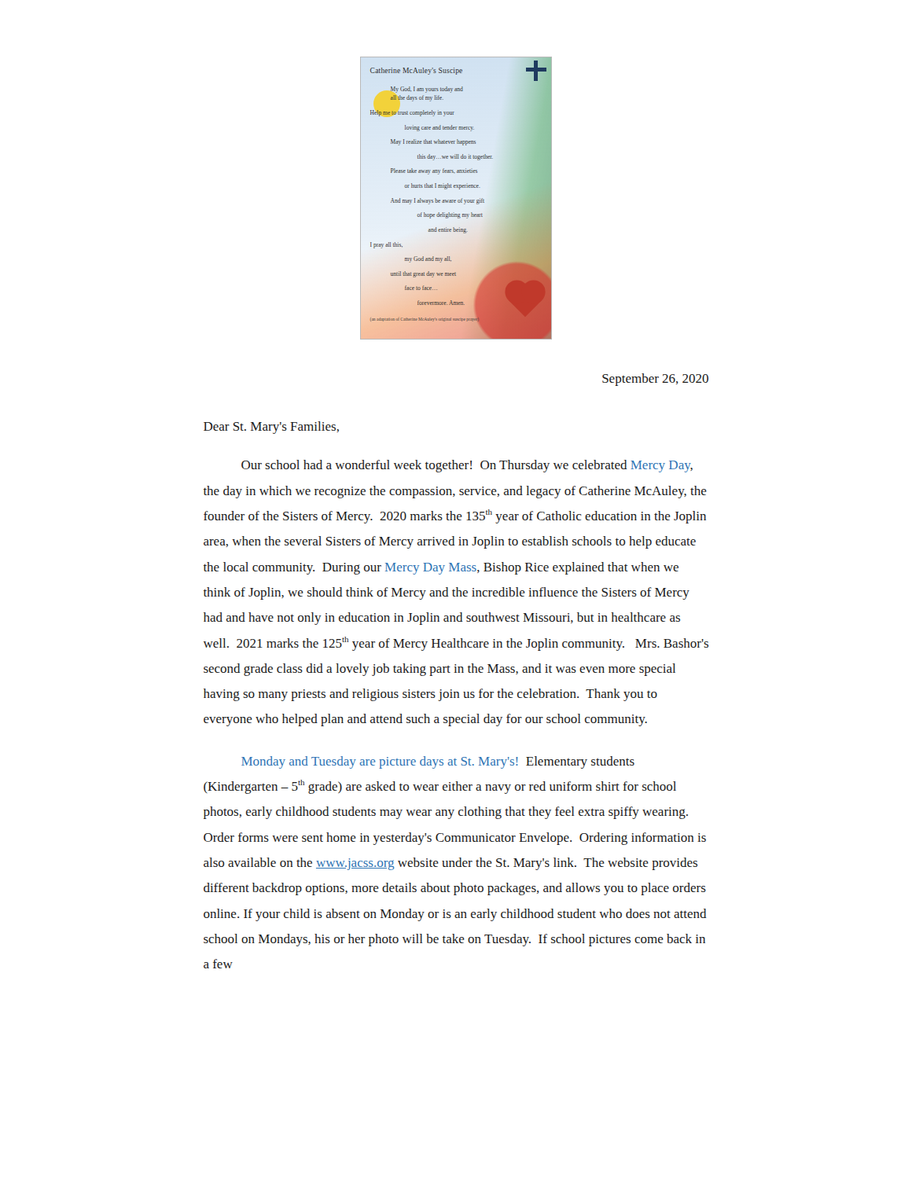Catherine McAuley's Suscipe
My God, I am yours today and
all the days of my life.
Help me to trust completely in your
loving care and tender mercy.
May I realize that whatever happens
this day…we will do it together.
Please take away any fears, anxieties
or hurts that I might experience.
And may I always be aware of your gift
of hope delighting my heart
and entire being.
I pray all this,
my God and my all,
until that great day we meet
face to face…
forevermore. Amen.
(an adaptation of Catherine McAuley's original suscipe prayer)
September 26, 2020
Dear St. Mary's Families,
Our school had a wonderful week together! On Thursday we celebrated Mercy Day, the day in which we recognize the compassion, service, and legacy of Catherine McAuley, the founder of the Sisters of Mercy. 2020 marks the 135th year of Catholic education in the Joplin area, when the several Sisters of Mercy arrived in Joplin to establish schools to help educate the local community. During our Mercy Day Mass, Bishop Rice explained that when we think of Joplin, we should think of Mercy and the incredible influence the Sisters of Mercy had and have not only in education in Joplin and southwest Missouri, but in healthcare as well. 2021 marks the 125th year of Mercy Healthcare in the Joplin community. Mrs. Bashor's second grade class did a lovely job taking part in the Mass, and it was even more special having so many priests and religious sisters join us for the celebration. Thank you to everyone who helped plan and attend such a special day for our school community.
Monday and Tuesday are picture days at St. Mary's! Elementary students (Kindergarten – 5th grade) are asked to wear either a navy or red uniform shirt for school photos, early childhood students may wear any clothing that they feel extra spiffy wearing. Order forms were sent home in yesterday's Communicator Envelope. Ordering information is also available on the www.jacss.org website under the St. Mary's link. The website provides different backdrop options, more details about photo packages, and allows you to place orders online. If your child is absent on Monday or is an early childhood student who does not attend school on Mondays, his or her photo will be take on Tuesday. If school pictures come back in a few